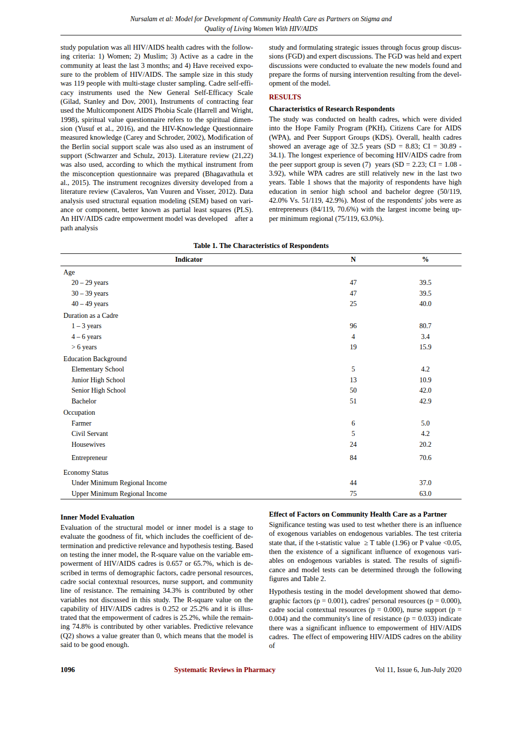Nursalam et al: Model for Development of Community Health Care as Partners on Stigma and
Quality of Living Women With HIV/AIDS
study population was all HIV/AIDS health cadres with the following criteria: 1) Women; 2) Muslim; 3) Active as a cadre in the community at least the last 3 months; and 4) Have received exposure to the problem of HIV/AIDS. The sample size in this study was 119 people with multi-stage cluster sampling. Cadre self-efficacy instruments used the New General Self-Efficacy Scale (Gilad, Stanley and Dov, 2001), Instruments of contracting fear used the Multicomponent AIDS Phobia Scale (Harrell and Wright, 1998), spiritual value questionnaire refers to the spiritual dimension (Yusuf et al., 2016), and the HIV-Knowledge Questionnaire measured knowledge (Carey and Schroder, 2002), Modification of the Berlin social support scale was also used as an instrument of support (Schwarzer and Schulz, 2013). Literature review (21,22) was also used, according to which the mythical instrument from the misconception questionnaire was prepared (Bhagavathula et al., 2015). The instrument recognizes diversity developed from a literature review (Cavaleros, Van Vuuren and Visser, 2012). Data analysis used structural equation modeling (SEM) based on variance or component, better known as partial least squares (PLS). An HIV/AIDS cadre empowerment model was developed after a path analysis
study and formulating strategic issues through focus group discussions (FGD) and expert discussions. The FGD was held and expert discussions were conducted to evaluate the new models found and prepare the forms of nursing intervention resulting from the development of the model.
Results
Characteristics of Research Respondents
The study was conducted on health cadres, which were divided into the Hope Family Program (PKH), Citizens Care for AIDS (WPA), and Peer Support Groups (KDS). Overall, health cadres showed an average age of 32.5 years (SD = 8.83; CI = 30.89 - 34.1). The longest experience of becoming HIV/AIDS cadre from the peer support group is seven (7) years (SD = 2.23; CI = 1.08 - 3.92), while WPA cadres are still relatively new in the last two years. Table 1 shows that the majority of respondents have high education in senior high school and bachelor degree (50/119, 42.0% Vs. 51/119, 42.9%). Most of the respondents' jobs were as entrepreneurs (84/119, 70.6%) with the largest income being upper minimum regional (75/119, 63.0%).
Table 1. The Characteristics of Respondents
| Indicator | N | % |
| --- | --- | --- |
| Age | | |
| 20 – 29 years | 47 | 39.5 |
| 30 – 39 years | 47 | 39.5 |
| 40 – 49 years | 25 | 40.0 |
| Duration as a Cadre | | |
| 1 – 3 years | 96 | 80.7 |
| 4 – 6 years | 4 | 3.4 |
| > 6 years | 19 | 15.9 |
| Education Background | | |
| Elementary School | 5 | 4.2 |
| Junior High School | 13 | 10.9 |
| Senior High School | 50 | 42.0 |
| Bachelor | 51 | 42.9 |
| Occupation | | |
| Farmer | 6 | 5.0 |
| Civil Servant | 5 | 4.2 |
| Housewives | 24 | 20.2 |
| Entrepreneur | 84 | 70.6 |
| Economy Status | | |
| Under Minimum Regional Income | 44 | 37.0 |
| Upper Minimum Regional Income | 75 | 63.0 |
Inner Model Evaluation
Evaluation of the structural model or inner model is a stage to evaluate the goodness of fit, which includes the coefficient of determination and predictive relevance and hypothesis testing. Based on testing the inner model, the R-square value on the variable empowerment of HIV/AIDS cadres is 0.657 or 65.7%, which is described in terms of demographic factors, cadre personal resources, cadre social contextual resources, nurse support, and community line of resistance. The remaining 34.3% is contributed by other variables not discussed in this study. The R-square value on the capability of HIV/AIDS cadres is 0.252 or 25.2% and it is illustrated that the empowerment of cadres is 25.2%, while the remaining 74.8% is contributed by other variables. Predictive relevance (Q2) shows a value greater than 0, which means that the model is said to be good enough.
Effect of Factors on Community Health Care as a Partner
Significance testing was used to test whether there is an influence of exogenous variables on endogenous variables. The test criteria state that, if the t-statistic value ≥ T table (1.96) or P value <0.05, then the existence of a significant influence of exogenous variables on endogenous variables is stated. The results of significance and model tests can be determined through the following figures and Table 2.
Hypothesis testing in the model development showed that demographic factors (p = 0.001), cadres' personal resources (p = 0.000), cadre social contextual resources (p = 0.000), nurse support (p = 0.004) and the community's line of resistance (p = 0.033) indicate there was a significant influence to empowerment of HIV/AIDS cadres. The effect of empowering HIV/AIDS cadres on the ability of
1096 Systematic Reviews in Pharmacy Vol 11, Issue 6, Jun-July 2020